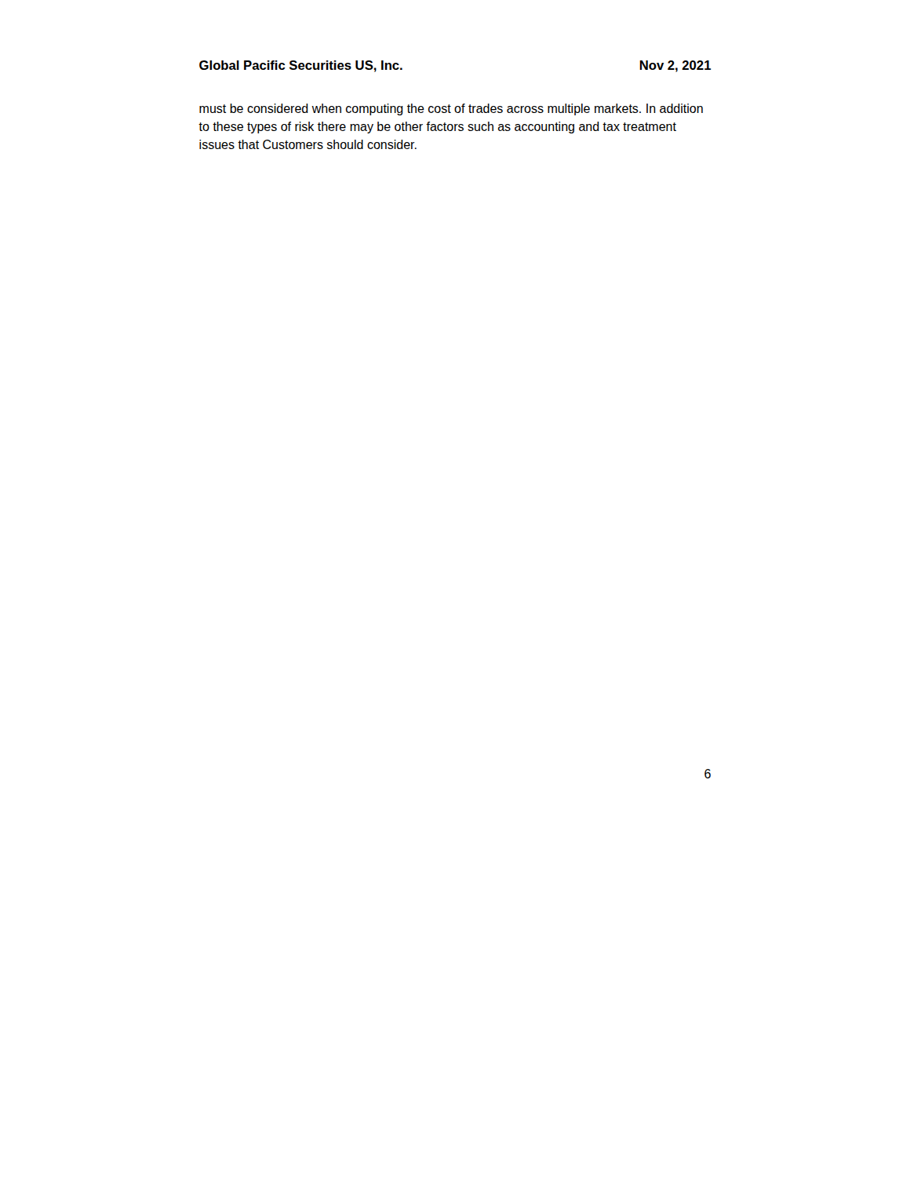Global Pacific Securities US, Inc.
Nov 2, 2021
must be considered when computing the cost of trades across multiple markets. In addition to these types of risk there may be other factors such as accounting and tax treatment issues that Customers should consider.
6